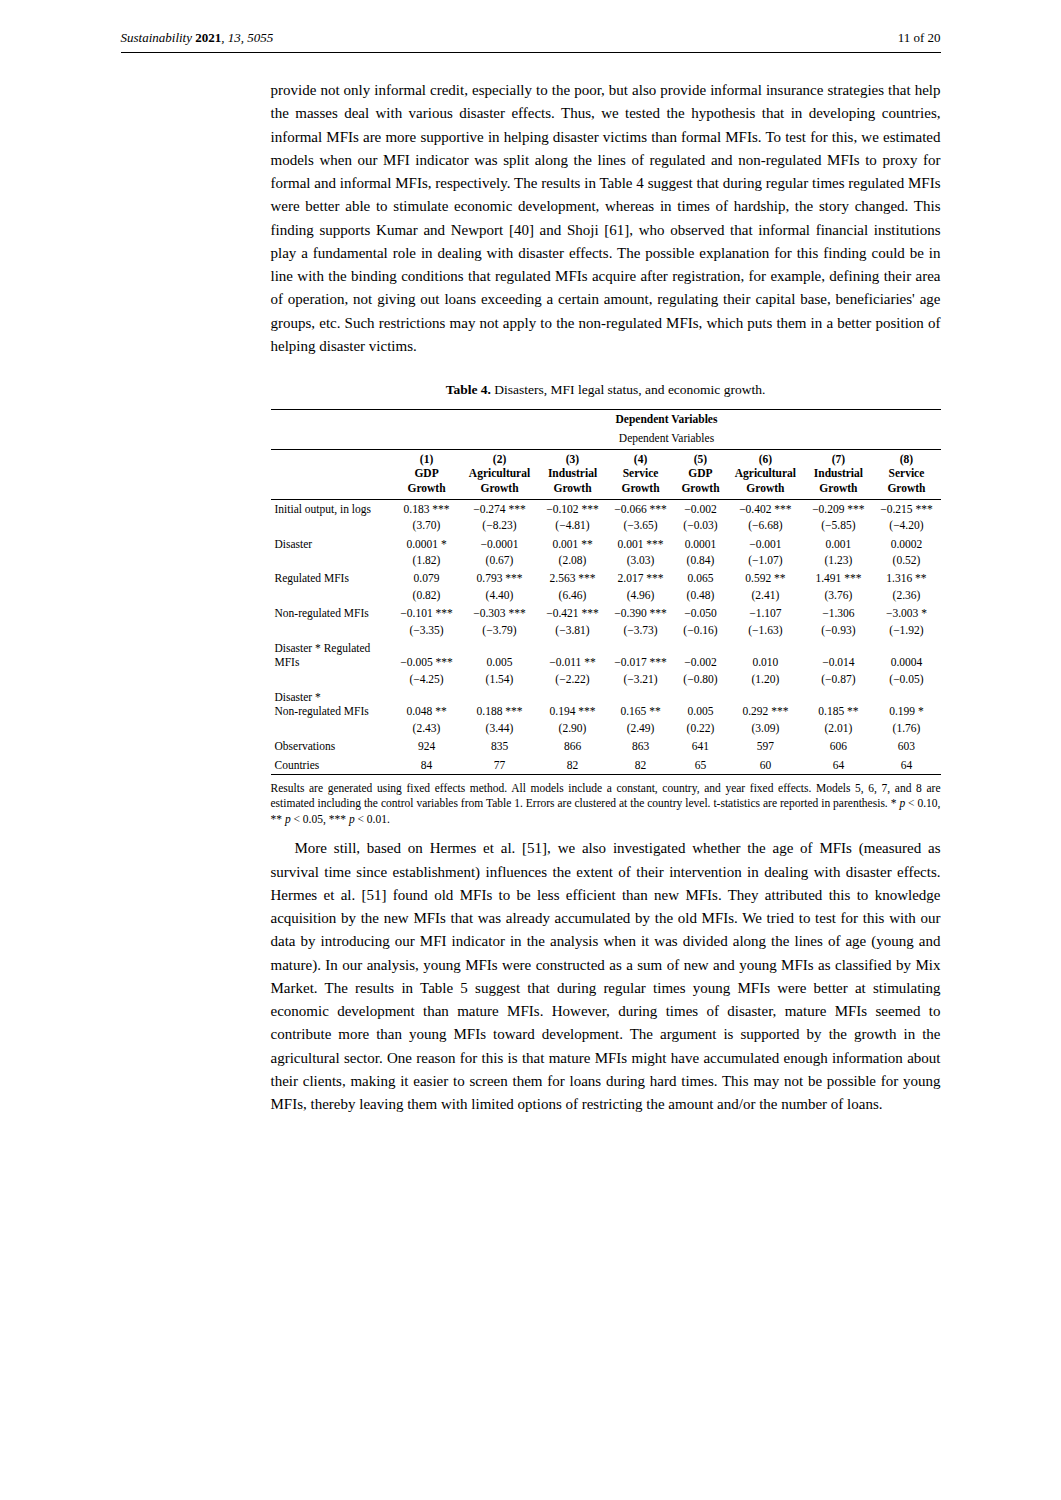Sustainability 2021, 13, 5055
11 of 20
provide not only informal credit, especially to the poor, but also provide informal insurance strategies that help the masses deal with various disaster effects. Thus, we tested the hypothesis that in developing countries, informal MFIs are more supportive in helping disaster victims than formal MFIs. To test for this, we estimated models when our MFI indicator was split along the lines of regulated and non-regulated MFIs to proxy for formal and informal MFIs, respectively. The results in Table 4 suggest that during regular times regulated MFIs were better able to stimulate economic development, whereas in times of hardship, the story changed. This finding supports Kumar and Newport [40] and Shoji [61], who observed that informal financial institutions play a fundamental role in dealing with disaster effects. The possible explanation for this finding could be in line with the binding conditions that regulated MFIs acquire after registration, for example, defining their area of operation, not giving out loans exceeding a certain amount, regulating their capital base, beneficiaries' age groups, etc. Such restrictions may not apply to the non-regulated MFIs, which puts them in a better position of helping disaster victims.
Table 4. Disasters, MFI legal status, and economic growth.
| | Dependent Variables |
| --- | --- |
| | Dependent Variables |
| | (1) GDP Growth | (2) Agricultural Growth | (3) Industrial Growth | (4) Service Growth | (5) GDP Growth | (6) Agricultural Growth | (7) Industrial Growth | (8) Service Growth |
| Initial output, in logs | 0.183 *** | −0.274 *** | −0.102 *** | −0.066 *** | −0.002 | −0.402 *** | −0.209 *** | −0.215 *** |
| | (3.70) | (−8.23) | (−4.81) | (−3.65) | (−0.03) | (−6.68) | (−5.85) | (−4.20) |
| Disaster | 0.0001 * | −0.0001 | 0.001 ** | 0.001 *** | 0.0001 | −0.001 | 0.001 | 0.0002 |
| | (1.82) | (0.67) | (2.08) | (3.03) | (0.84) | (−1.07) | (1.23) | (0.52) |
| Regulated MFIs | 0.079 | 0.793 *** | 2.563 *** | 2.017 *** | 0.065 | 0.592 ** | 1.491 *** | 1.316 ** |
| | (0.82) | (4.40) | (6.46) | (4.96) | (0.48) | (2.41) | (3.76) | (2.36) |
| Non-regulated MFIs | −0.101 *** | −0.303 *** | −0.421 *** | −0.390 *** | −0.050 | −1.107 | −1.306 | −3.003 * |
| | (−3.35) | (−3.79) | (−3.81) | (−3.73) | (−0.16) | (−1.63) | (−0.93) | (−1.92) |
| Disaster * Regulated MFIs | −0.005 *** | 0.005 | −0.011 ** | −0.017 *** | −0.002 | 0.010 | −0.014 | 0.0004 |
| | (−4.25) | (1.54) | (−2.22) | (−3.21) | (−0.80) | (1.20) | (−0.87) | (−0.05) |
| Disaster * Non-regulated MFIs | 0.048 ** | 0.188 *** | 0.194 *** | 0.165 ** | 0.005 | 0.292 *** | 0.185 ** | 0.199 * |
| | (2.43) | (3.44) | (2.90) | (2.49) | (0.22) | (3.09) | (2.01) | (1.76) |
| Observations | 924 | 835 | 866 | 863 | 641 | 597 | 606 | 603 |
| Countries | 84 | 77 | 82 | 82 | 65 | 60 | 64 | 64 |
Results are generated using fixed effects method. All models include a constant, country, and year fixed effects. Models 5, 6, 7, and 8 are estimated including the control variables from Table 1. Errors are clustered at the country level. t-statistics are reported in parenthesis. * p < 0.10, ** p < 0.05, *** p < 0.01.
More still, based on Hermes et al. [51], we also investigated whether the age of MFIs (measured as survival time since establishment) influences the extent of their intervention in dealing with disaster effects. Hermes et al. [51] found old MFIs to be less efficient than new MFIs. They attributed this to knowledge acquisition by the new MFIs that was already accumulated by the old MFIs. We tried to test for this with our data by introducing our MFI indicator in the analysis when it was divided along the lines of age (young and mature). In our analysis, young MFIs were constructed as a sum of new and young MFIs as classified by Mix Market. The results in Table 5 suggest that during regular times young MFIs were better at stimulating economic development than mature MFIs. However, during times of disaster, mature MFIs seemed to contribute more than young MFIs toward development. The argument is supported by the growth in the agricultural sector. One reason for this is that mature MFIs might have accumulated enough information about their clients, making it easier to screen them for loans during hard times. This may not be possible for young MFIs, thereby leaving them with limited options of restricting the amount and/or the number of loans.